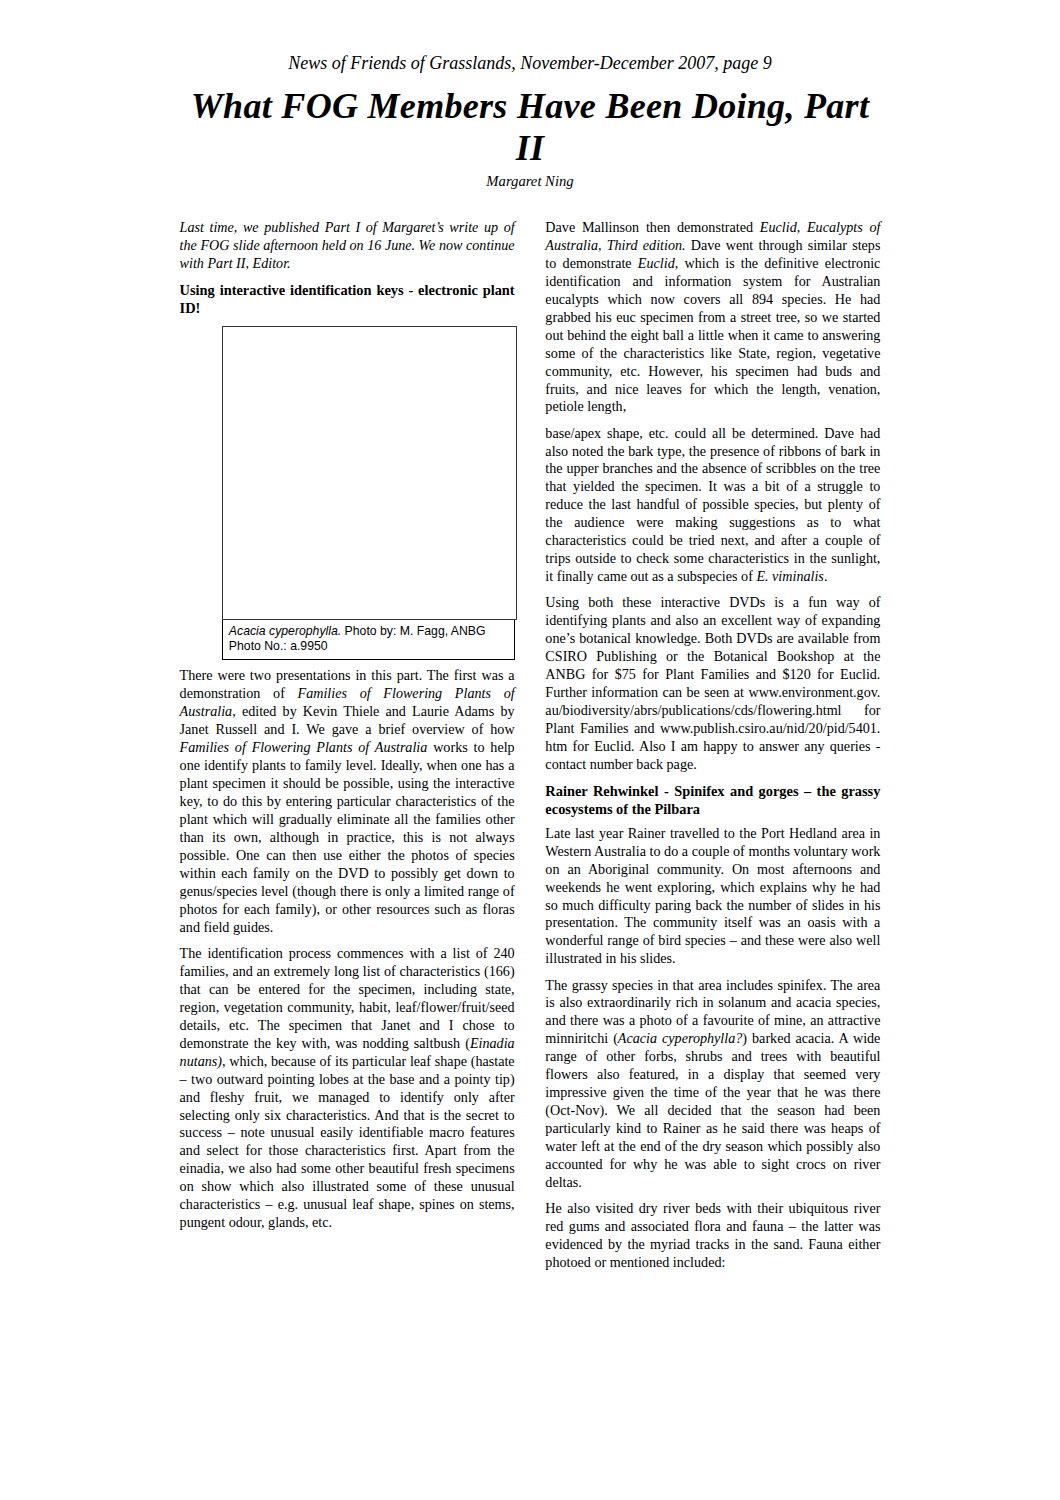News of Friends of Grasslands, November-December 2007, page 9
What FOG Members Have Been Doing, Part II
Margaret Ning
Last time, we published Part I of Margaret’s write up of the FOG slide afternoon held on 16 June. We now continue with Part II, Editor.
Using interactive identification keys - electronic plant ID!
Acacia cyperophylla. Photo by: M. Fagg, ANBG Photo No.: a.9950
There were two presentations in this part. The first was a demonstration of Families of Flowering Plants of Australia, edited by Kevin Thiele and Laurie Adams by Janet Russell and I. We gave a brief overview of how Families of Flowering Plants of Australia works to help one identify plants to family level. Ideally, when one has a plant specimen it should be possible, using the interactive key, to do this by entering particular characteristics of the plant which will gradually eliminate all the families other than its own, although in practice, this is not always possible. One can then use either the photos of species within each family on the DVD to possibly get down to genus/species level (though there is only a limited range of photos for each family), or other resources such as floras and field guides.
The identification process commences with a list of 240 families, and an extremely long list of characteristics (166) that can be entered for the specimen, including state, region, vegetation community, habit, leaf/flower/fruit/seed details, etc. The specimen that Janet and I chose to demonstrate the key with, was nodding saltbush (Einadia nutans), which, because of its particular leaf shape (hastate – two outward pointing lobes at the base and a pointy tip) and fleshy fruit, we managed to identify only after selecting only six characteristics. And that is the secret to success – note unusual easily identifiable macro features and select for those characteristics first. Apart from the einadia, we also had some other beautiful fresh specimens on show which also illustrated some of these unusual characteristics – e.g. unusual leaf shape, spines on stems, pungent odour, glands, etc.
Dave Mallinson then demonstrated Euclid, Eucalypts of Australia, Third edition. Dave went through similar steps to demonstrate Euclid, which is the definitive electronic identification and information system for Australian eucalypts which now covers all 894 species. He had grabbed his euc specimen from a street tree, so we started out behind the eight ball a little when it came to answering some of the characteristics like State, region, vegetative community, etc. However, his specimen had buds and fruits, and nice leaves for which the length, venation, petiole length,
base/apex shape, etc. could all be determined. Dave had also noted the bark type, the presence of ribbons of bark in the upper branches and the absence of scribbles on the tree that yielded the specimen. It was a bit of a struggle to reduce the last handful of possible species, but plenty of the audience were making suggestions as to what characteristics could be tried next, and after a couple of trips outside to check some characteristics in the sunlight, it finally came out as a subspecies of E. viminalis.
Using both these interactive DVDs is a fun way of identifying plants and also an excellent way of expanding one’s botanical knowledge. Both DVDs are available from CSIRO Publishing or the Botanical Bookshop at the ANBG for $75 for Plant Families and $120 for Euclid. Further information can be seen at www.environment.gov.au/biodiversity/abrs/publications/cds/flowering.html for Plant Families and www.publish.csiro.au/nid/20/pid/5401.htm for Euclid. Also I am happy to answer any queries - contact number back page.
Rainer Rehwinkel - Spinifex and gorges – the grassy ecosystems of the Pilbara
Late last year Rainer travelled to the Port Hedland area in Western Australia to do a couple of months voluntary work on an Aboriginal community. On most afternoons and weekends he went exploring, which explains why he had so much difficulty paring back the number of slides in his presentation. The community itself was an oasis with a wonderful range of bird species – and these were also well illustrated in his slides.
The grassy species in that area includes spinifex. The area is also extraordinarily rich in solanum and acacia species, and there was a photo of a favourite of mine, an attractive minniritchi (Acacia cyperophylla?) barked acacia. A wide range of other forbs, shrubs and trees with beautiful flowers also featured, in a display that seemed very impressive given the time of the year that he was there (Oct-Nov). We all decided that the season had been particularly kind to Rainer as he said there was heaps of water left at the end of the dry season which possibly also accounted for why he was able to sight crocs on river deltas.
He also visited dry river beds with their ubiquitous river red gums and associated flora and fauna – the latter was evidenced by the myriad tracks in the sand. Fauna either photoed or mentioned included: